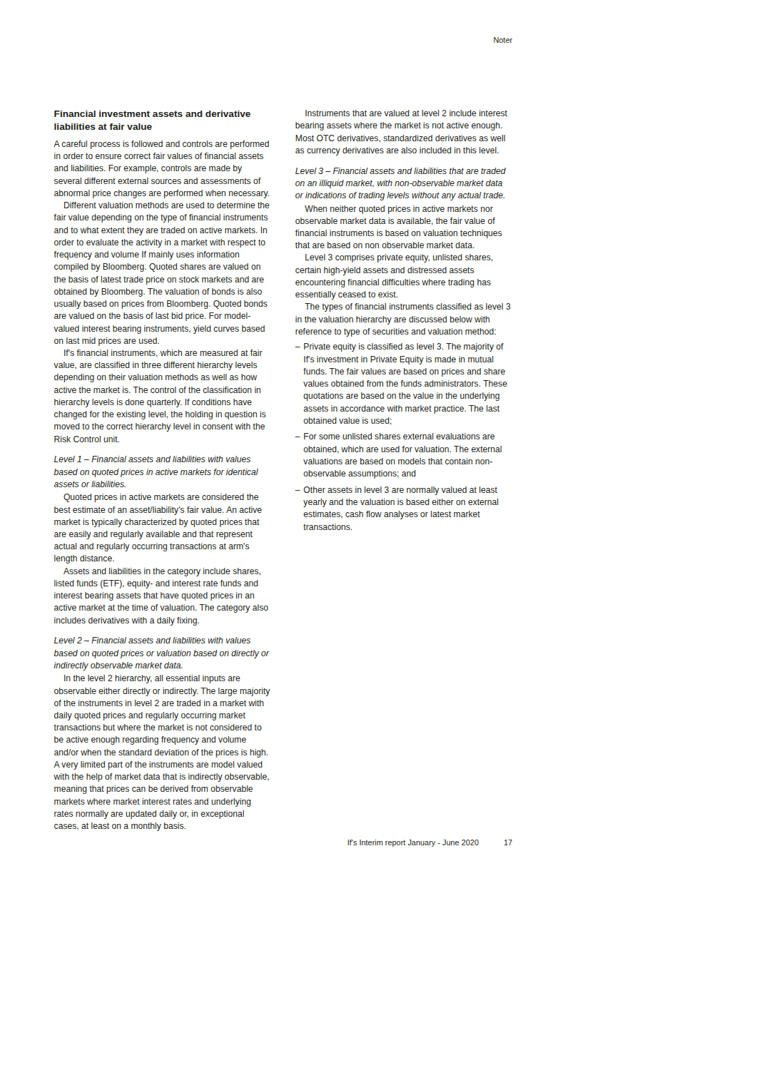Noter
Financial investment assets and derivative liabilities at fair value
A careful process is followed and controls are performed in order to ensure correct fair values of financial assets and liabilities. For example, controls are made by several different external sources and assessments of abnormal price changes are performed when necessary.
Different valuation methods are used to determine the fair value depending on the type of financial instruments and to what extent they are traded on active markets. In order to evaluate the activity in a market with respect to frequency and volume If mainly uses information compiled by Bloomberg. Quoted shares are valued on the basis of latest trade price on stock markets and are obtained by Bloomberg. The valuation of bonds is also usually based on prices from Bloomberg. Quoted bonds are valued on the basis of last bid price. For model-valued interest bearing instruments, yield curves based on last mid prices are used.
If's financial instruments, which are measured at fair value, are classified in three different hierarchy levels depending on their valuation methods as well as how active the market is. The control of the classification in hierarchy levels is done quarterly. If conditions have changed for the existing level, the holding in question is moved to the correct hierarchy level in consent with the Risk Control unit.
Level 1 – Financial assets and liabilities with values based on quoted prices in active markets for identical assets or liabilities.
Quoted prices in active markets are considered the best estimate of an asset/liability's fair value. An active market is typically characterized by quoted prices that are easily and regularly available and that represent actual and regularly occurring transactions at arm's length distance.
Assets and liabilities in the category include shares, listed funds (ETF), equity- and interest rate funds and interest bearing assets that have quoted prices in an active market at the time of valuation. The category also includes derivatives with a daily fixing.
Level 2 – Financial assets and liabilities with values based on quoted prices or valuation based on directly or indirectly observable market data.
In the level 2 hierarchy, all essential inputs are observable either directly or indirectly. The large majority of the instruments in level 2 are traded in a market with daily quoted prices and regularly occurring market transactions but where the market is not considered to be active enough regarding frequency and volume and/or when the standard deviation of the prices is high. A very limited part of the instruments are model valued with the help of market data that is indirectly observable, meaning that prices can be derived from observable markets where market interest rates and underlying rates normally are updated daily or, in exceptional cases, at least on a monthly basis.
Instruments that are valued at level 2 include interest bearing assets where the market is not active enough. Most OTC derivatives, standardized derivatives as well as currency derivatives are also included in this level.
Level 3 – Financial assets and liabilities that are traded on an illiquid market, with non-observable market data or indications of trading levels without any actual trade.
When neither quoted prices in active markets nor observable market data is available, the fair value of financial instruments is based on valuation techniques that are based on non observable market data.
Level 3 comprises private equity, unlisted shares, certain high-yield assets and distressed assets encountering financial difficulties where trading has essentially ceased to exist.
The types of financial instruments classified as level 3 in the valuation hierarchy are discussed below with reference to type of securities and valuation method:
Private equity is classified as level 3. The majority of If's investment in Private Equity is made in mutual funds. The fair values are based on prices and share values obtained from the funds administrators. These quotations are based on the value in the underlying assets in accordance with market practice. The last obtained value is used;
For some unlisted shares external evaluations are obtained, which are used for valuation. The external valuations are based on models that contain non-observable assumptions; and
Other assets in level 3 are normally valued at least yearly and the valuation is based either on external estimates, cash flow analyses or latest market transactions.
If's Interim report January - June 2020 17